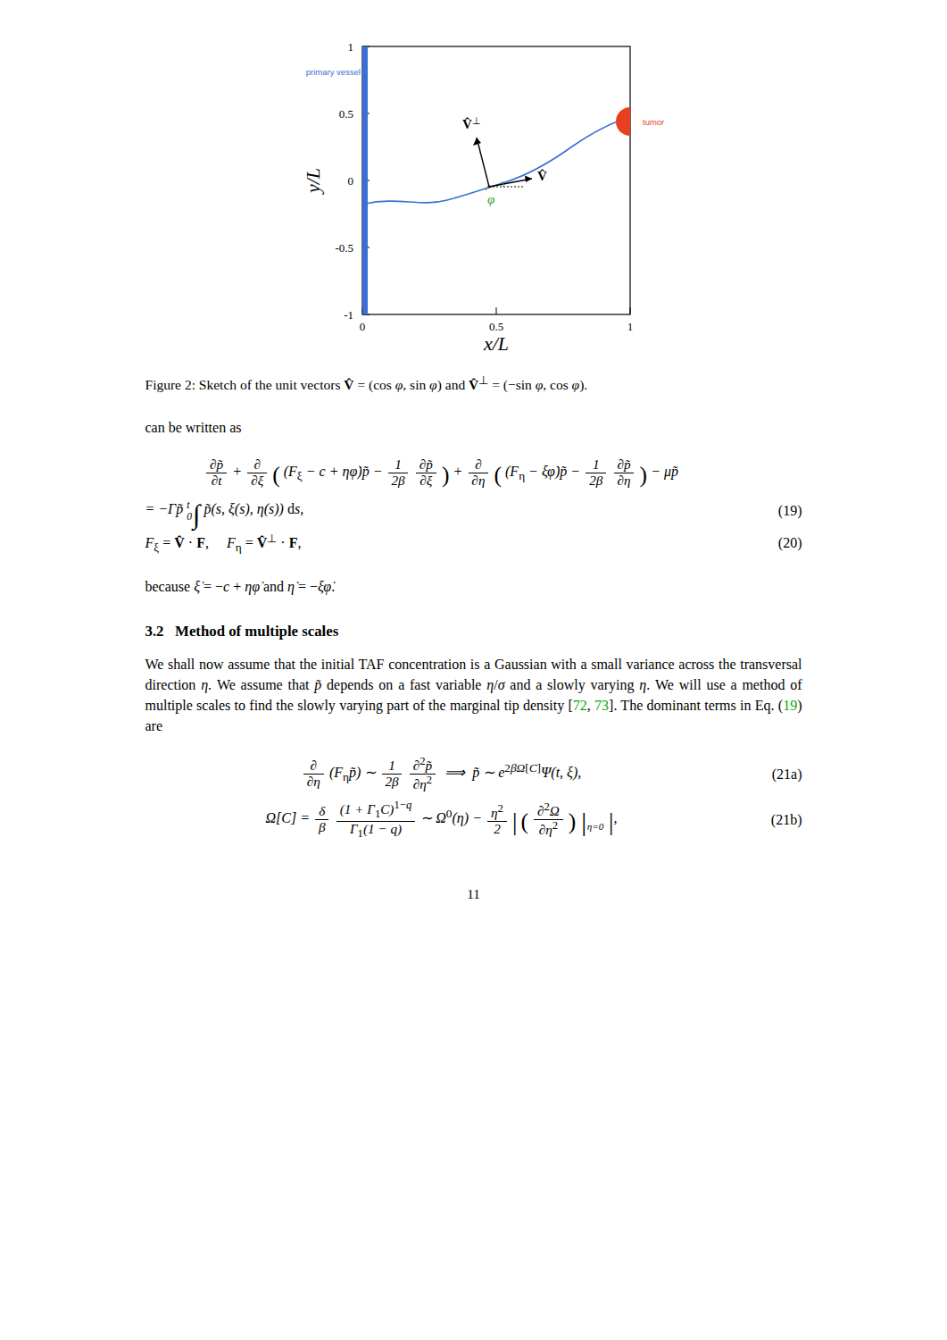1 0.5 0 -0.5 -1 0 0.5 1 y/L x/L primary vessel tumor V̂ V̂⊥ φ
Figure 2: Sketch of the unit vectors V̂ = (cos φ, sin φ) and V̂⊥ = (−sin φ, cos φ).
can be written as
| ∂ p̃ ∂ t + ∂ ∂ ξ ( ( F ξ − c + η φ̇ ) p̃ − 1 2 β ∂ p̃ ∂ ξ ) + ∂ ∂ η ( ( F η − ξ φ̇ ) p̃ − 1 2 β ∂ p̃ ∂ η ) − μ p̃ | |
| = −Γ p̃ t 0 ∫ p̃ ( s , ξ ( s ), η ( s )) d s , | (19) |
| F ξ = V̂ · F , F η = V̂ ⊥ · F , | (20) |
because ξ̇ = −c + ηφ̇ and η̇ = −ξφ̇.
3.2 Method of multiple scales
We shall now assume that the initial TAF concentration is a Gaussian with a small variance across the transversal direction η. We assume that p̃ depends on a fast variable η/σ and a slowly varying η. We will use a method of multiple scales to find the slowly varying part of the marginal tip density [72, 73]. The dominant terms in Eq. (19) are
| ∂ ∂ η ( F η p̃ ) ∼ 1 2 β ∂ 2 p̃ ∂ η 2 ⟹ p̃ ∼ e 2 β Ω [ C ] Ψ ( t , ξ ), | (21a) |
| Ω [ C ] = δ β (1 + Γ 1 C ) 1− q Γ 1 (1 − q ) ∼ Ω 0 ( η ) − η 2 2 / ( ∂ 2 Ω ∂ η 2 ) / η =0 / , | (21b) |
11